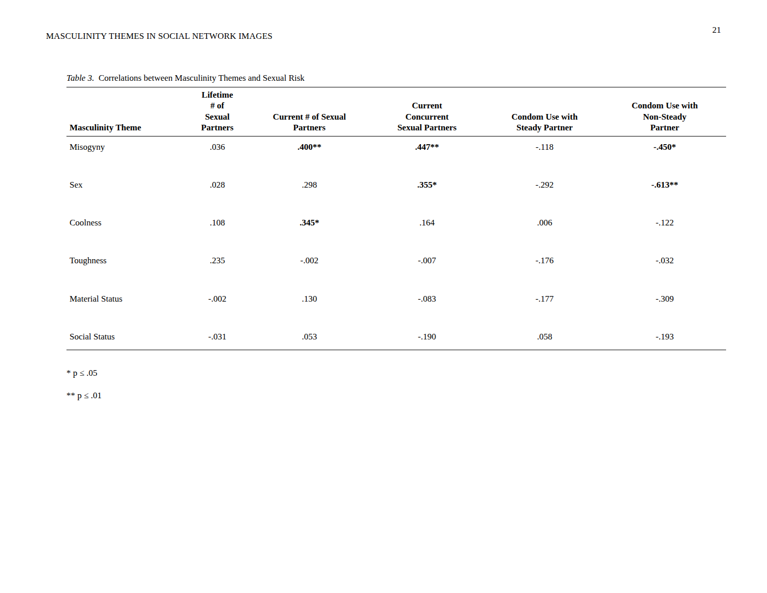21
MASCULINITY THEMES IN SOCIAL NETWORK IMAGES
Table 3. Correlations between Masculinity Themes and Sexual Risk
| Masculinity Theme | Lifetime # of Sexual Partners | Current # of Sexual Partners | Current Concurrent Sexual Partners | Condom Use with Steady Partner | Condom Use with Non-Steady Partner |
| --- | --- | --- | --- | --- | --- |
| Misogyny | .036 | .400** | .447** | -.118 | -.450* |
| Sex | .028 | .298 | .355* | -.292 | -.613** |
| Coolness | .108 | .345* | .164 | .006 | -.122 |
| Toughness | .235 | -.002 | -.007 | -.176 | -.032 |
| Material Status | -.002 | .130 | -.083 | -.177 | -.309 |
| Social Status | -.031 | .053 | -.190 | .058 | -.193 |
* p ≤ .05
** p ≤ .01